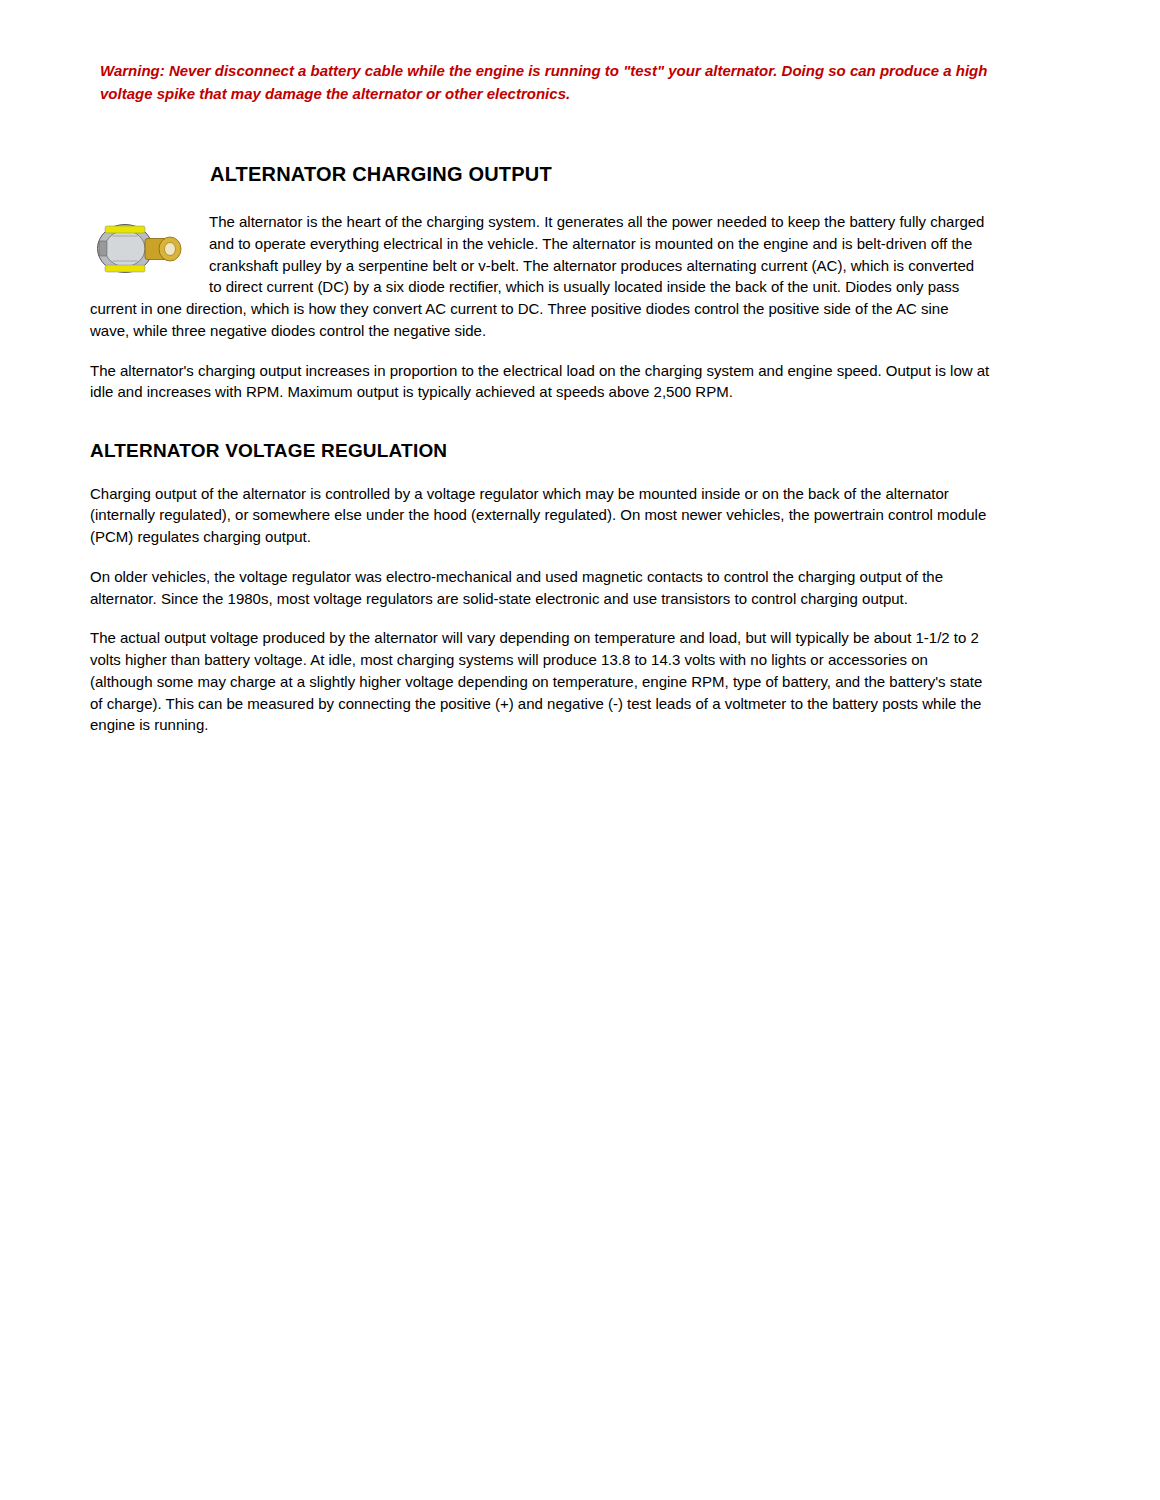Warning: Never disconnect a battery cable while the engine is running to "test" your alternator. Doing so can produce a high voltage spike that may damage the alternator or other electronics.
ALTERNATOR CHARGING OUTPUT
The alternator is the heart of the charging system. It generates all the power needed to keep the battery fully charged and to operate everything electrical in the vehicle. The alternator is mounted on the engine and is belt-driven off the crankshaft pulley by a serpentine belt or v-belt. The alternator produces alternating current (AC), which is converted to direct current (DC) by a six diode rectifier, which is usually located inside the back of the unit. Diodes only pass current in one direction, which is how they convert AC current to DC. Three positive diodes control the positive side of the AC sine wave, while three negative diodes control the negative side.
The alternator's charging output increases in proportion to the electrical load on the charging system and engine speed. Output is low at idle and increases with RPM. Maximum output is typically achieved at speeds above 2,500 RPM.
ALTERNATOR VOLTAGE REGULATION
Charging output of the alternator is controlled by a voltage regulator which may be mounted inside or on the back of the alternator (internally regulated), or somewhere else under the hood (externally regulated). On most newer vehicles, the powertrain control module (PCM) regulates charging output.
On older vehicles, the voltage regulator was electro-mechanical and used magnetic contacts to control the charging output of the alternator. Since the 1980s, most voltage regulators are solid-state electronic and use transistors to control charging output.
The actual output voltage produced by the alternator will vary depending on temperature and load, but will typically be about 1-1/2 to 2 volts higher than battery voltage. At idle, most charging systems will produce 13.8 to 14.3 volts with no lights or accessories on (although some may charge at a slightly higher voltage depending on temperature, engine RPM, type of battery, and the battery's state of charge). This can be measured by connecting the positive (+) and negative (-) test leads of a voltmeter to the battery posts while the engine is running.